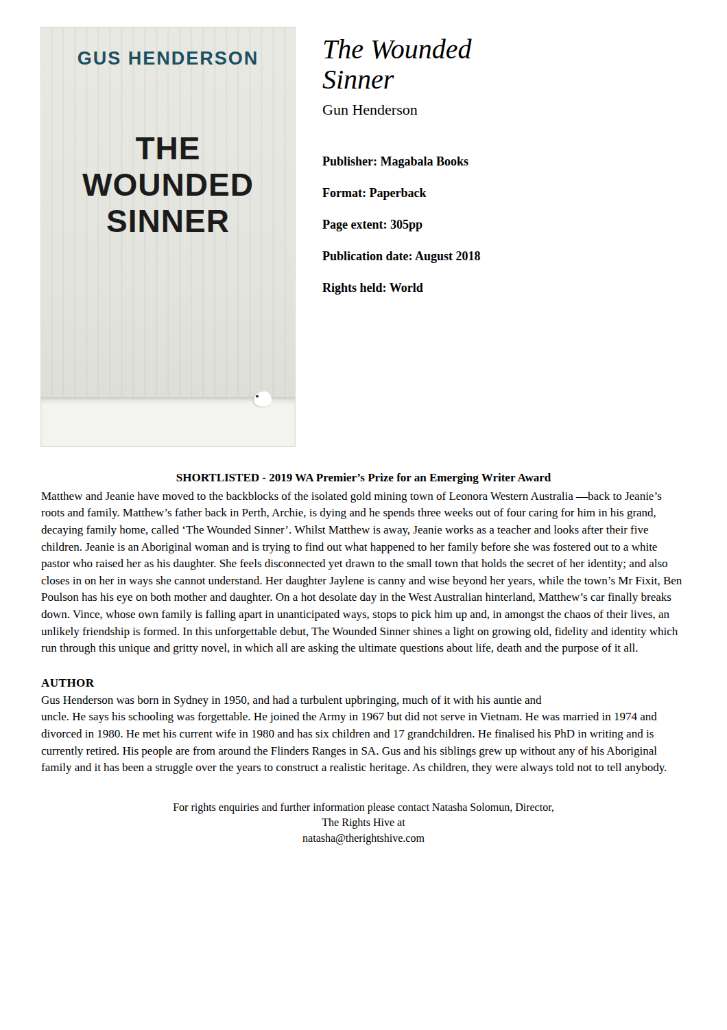GUS HENDERSON
THE
WOUNDED
SINNER
The Wounded
Sinner
Gun Henderson
Publisher: Magabala Books
Format: Paperback
Page extent: 305pp
Publication date: August 2018
Rights held: World
SHORTLISTED - 2019 WA Premier’s Prize for an Emerging Writer Award
Matthew and Jeanie have moved to the backblocks of the isolated gold mining town of Leonora Western Australia —back to Jeanie’s roots and family. Matthew’s father back in Perth, Archie, is dying and he spends three weeks out of four caring for him in his grand, decaying family home, called ‘The Wounded Sinner’. Whilst Matthew is away, Jeanie works as a teacher and looks after their five children. Jeanie is an Aboriginal woman and is trying to find out what happened to her family before she was fostered out to a white pastor who raised her as his daughter. She feels disconnected yet drawn to the small town that holds the secret of her identity; and also closes in on her in ways she cannot understand. Her daughter Jaylene is canny and wise beyond her years, while the town’s Mr Fixit, Ben Poulson has his eye on both mother and daughter. On a hot desolate day in the West Australian hinterland, Matthew’s car finally breaks down. Vince, whose own family is falling apart in unanticipated ways, stops to pick him up and, in amongst the chaos of their lives, an unlikely friendship is formed. In this unforgettable debut, The Wounded Sinner shines a light on growing old, fidelity and identity which run through this unique and gritty novel, in which all are asking the ultimate questions about life, death and the purpose of it all.
AUTHOR
Gus Henderson was born in Sydney in 1950, and had a turbulent upbringing, much of it with his auntie and
uncle. He says his schooling was forgettable. He joined the Army in 1967 but did not serve in Vietnam. He was married in 1974 and divorced in 1980. He met his current wife in 1980 and has six children and 17 grandchildren. He finalised his PhD in writing and is currently retired. His people are from around the Flinders Ranges in SA. Gus and his siblings grew up without any of his Aboriginal family and it has been a struggle over the years to construct a realistic heritage. As children, they were always told not to tell anybody.
For rights enquiries and further information please contact Natasha Solomun, Director, The Rights Hive at natasha@therightshive.com